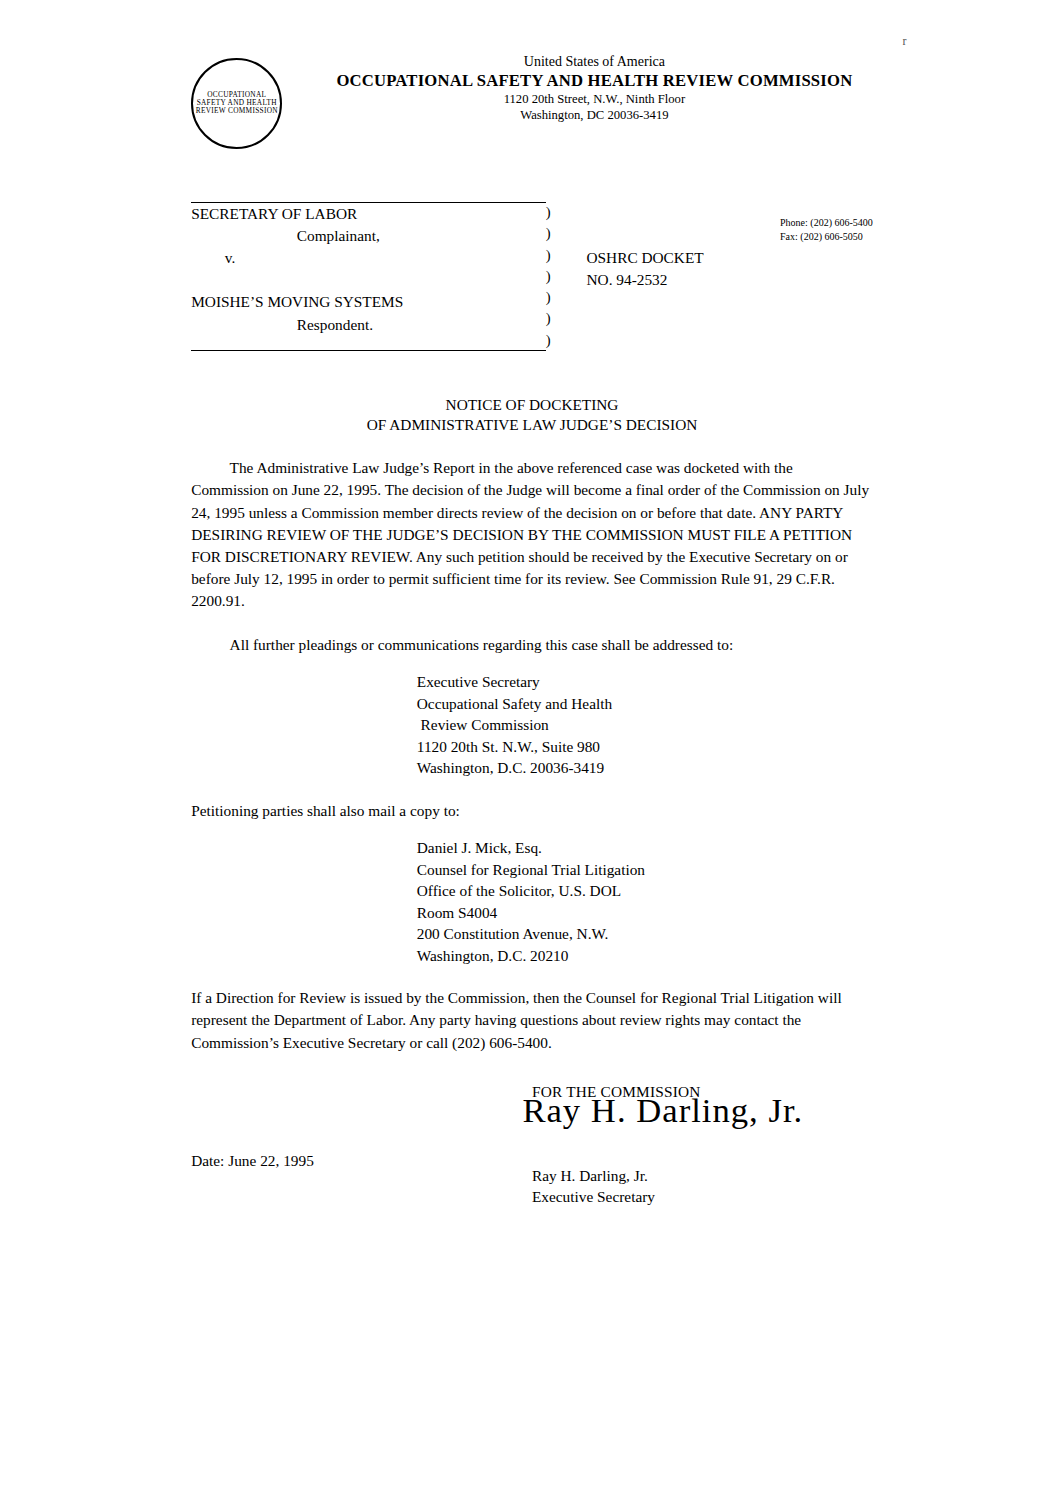r
OCCUPATIONAL SAFETY AND HEALTH REVIEW COMMISSION
United States of America
OCCUPATIONAL SAFETY AND HEALTH REVIEW COMMISSION
1120 20th Street, N.W., Ninth Floor
Washington, DC 20036-3419
Phone: (202) 606-5400
Fax: (202) 606-5050
| SECRETARY OF LABOR Complainant, v. MOISHE’S MOVING SYSTEMS Respondent. | ) ) ) ) ) ) ) | OSHRC DOCKET NO. 94-2532 |
NOTICE OF DOCKETING
OF ADMINISTRATIVE LAW JUDGE’S DECISION
The Administrative Law Judge’s Report in the above referenced case was docketed with the Commission on June 22, 1995. The decision of the Judge will become a final order of the Commission on July 24, 1995 unless a Commission member directs review of the decision on or before that date. ANY PARTY DESIRING REVIEW OF THE JUDGE’S DECISION BY THE COMMISSION MUST FILE A PETITION FOR DISCRETIONARY REVIEW. Any such petition should be received by the Executive Secretary on or before July 12, 1995 in order to permit sufficient time for its review. See Commission Rule 91, 29 C.F.R. 2200.91.
All further pleadings or communications regarding this case shall be addressed to:
Executive Secretary
Occupational Safety and Health
Review Commission
1120 20th St. N.W., Suite 980
Washington, D.C. 20036-3419
Petitioning parties shall also mail a copy to:
Daniel J. Mick, Esq.
Counsel for Regional Trial Litigation
Office of the Solicitor, U.S. DOL
Room S4004
200 Constitution Avenue, N.W.
Washington, D.C. 20210
If a Direction for Review is issued by the Commission, then the Counsel for Regional Trial Litigation will represent the Department of Labor. Any party having questions about review rights may contact the Commission’s Executive Secretary or call (202) 606-5400.
FOR THE COMMISSION
Ray H. Darling, Jr.
Ray H. Darling, Jr.
Executive Secretary
Date: June 22, 1995